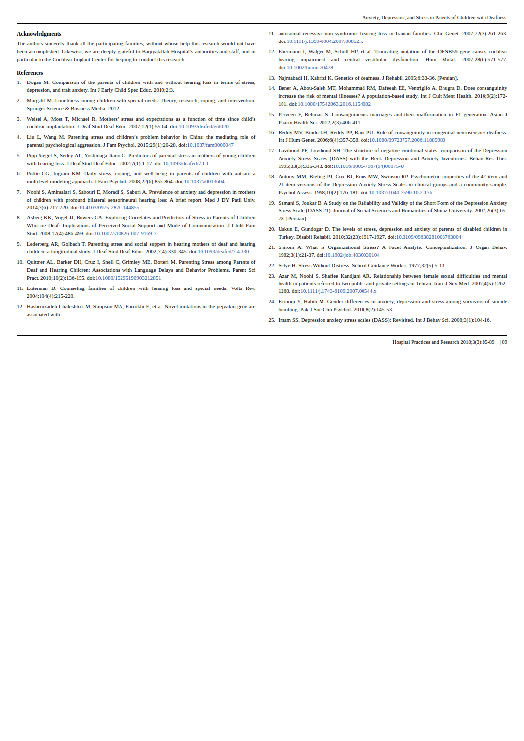Anxiety, Depression, and Stress in Parents of Children with Deafness
Acknowledgments
The authors sincerely thank all the participating families, without whose help this research would not have been accomplished. Likewise, we are deeply grateful to Baqiyatallah Hospital’s authorities and staff, and in particular to the Cochlear Implant Center for helping to conduct this research.
References
Dogan M. Comparison of the parents of children with and without hearing loss in terms of stress, depression, and trait anxiety. Int J Early Child Spec Educ. 2010;2:3.
Margalit M. Loneliness among children with special needs: Theory, research, coping, and intervention. Springer Science & Business Media; 2012.
Weisel A, Most T, Michael R. Mothers’ stress and expectations as a function of time since child’s cochlear implantation. J Deaf Stud Deaf Educ. 2007;12(1):55-64. doi:10.1093/deafed/enl020
Liu L, Wang M. Parenting stress and children’s problem behavior in China: the mediating role of parental psychological aggression. J Fam Psychol. 2015;29(1):20-28. doi:10.1037/fam0000047
Pipp-Siegel S, Sedey AL, Yoshinaga-Itano C. Predictors of parental stress in mothers of young children with hearing loss. J Deaf Stud Deaf Educ. 2002;7(1):1-17. doi:10.1093/deafed/7.1.1
Pottie CG, Ingram KM. Daily stress, coping, and well-being in parents of children with autism: a multilevel modeling approach. J Fam Psychol. 2008;22(6):855-864. doi:10.1037/a0013604
Noohi S, Amirsalari S, Sabouri E, Moradi S, Saburi A. Prevalence of anxiety and depression in mothers of children with profound bilateral sensorineural hearing loss: A brief report. Med J DY Patil Univ. 2014;7(6):717-720. doi:10.4103/0975-2870.144855
Asberg KK, Vogel JJ, Bowers CA. Exploring Correlates and Predictors of Stress in Parents of Children Who are Deaf: Implications of Perceived Social Support and Mode of Communication. J Child Fam Stud. 2008;17(4):486-499. doi:10.1007/s10826-007-9169-7
Lederberg AR, Golbach T. Parenting stress and social support in hearing mothers of deaf and hearing children: a longitudinal study. J Deaf Stud Deaf Educ. 2002;7(4):330-345. doi:10.1093/deafed/7.4.330
Quittner AL, Barker DH, Cruz I, Snell C, Grimley ME, Botteri M. Parenting Stress among Parents of Deaf and Hearing Children: Associations with Language Delays and Behavior Problems. Parent Sci Pract. 2010;10(2):136-155. doi:10.1080/15295190903212851
Luterman D. Counseling families of children with hearing loss and special needs. Volta Rev. 2004;104(4):215-220.
Hashemzadeh Chaleshtori M, Simpson MA, Farrokhi E, et al. Novel mutations in the pejvakin gene are associated with
autosomal recessive non-syndromic hearing loss in Iranian families. Clin Genet. 2007;72(3):261-263. doi:10.1111/j.1399-0004.2007.00852.x
Ebermann I, Walger M, Scholl HP, et al. Truncating mutation of the DFNB59 gene causes cochlear hearing impairment and central vestibular dysfunction. Hum Mutat. 2007;28(6):571-577. doi:10.1002/humu.20478
Najmabadi H, Kahrizi K. Genetics of deafness. J Rehabil. 2005;6:33-36. [Persian].
Bener A, Abou-Saleh MT, Mohammad RM, Dafeeah EE, Ventriglio A, Bhugra D. Does consanguinity increase the risk of mental illnesses? A population-based study. Int J Cult Ment Health. 2016;9(2):172-181. doi:10.1080/17542863.2016.1154082
Perveen F, Rehman S. Consanguineous marriages and their malformation in F1 generation. Asian J Pharm Health Sci. 2012;2(3):406-411.
Reddy MV, Bindu LH, Reddy PP, Rani PU. Role of consanguinity in congenital neurosensory deafness. Int J Hum Genet. 2006;6(4):357-358. doi:10.1080/09723757.2006.11885980
Lovibond PF, Lovibond SH. The structure of negative emotional states: comparison of the Depression Anxiety Stress Scales (DASS) with the Beck Depression and Anxiety Inventories. Behav Res Ther. 1995;33(3):335-343. doi:10.1016/0005-7967(94)00075-U
Antony MM, Bieling PJ, Cox BJ, Enns MW, Swinson RP. Psychometric properties of the 42-item and 21-item versions of the Depression Anxiety Stress Scales in clinical groups and a community sample. Psychol Assess. 1998;10(2):176-181. doi:10.1037/1040-3590.10.2.176
Samani S, Joukar B. A Study on the Reliability and Validity of the Short Form of the Depression Anxiety Stress Scale (DASS-21). Journal of Social Sciences and Humanities of Shiraz University. 2007;26(3):65-78. [Persian].
Uskun E, Gundogar D. The levels of stress, depression and anxiety of parents of disabled children in Turkey. Disabil Rehabil. 2010;32(23):1917-1927. doi:10.3109/09638281003763804
Shirom A. What is Organizational Stress? A Facet Analytic Conceptualization. J Organ Behav. 1982;3(1):21-37. doi:10.1002/job.4030030104
Selye H. Stress Without Distress. School Guidance Worker. 1977;32(5):5-13.
Azar M, Noohi S, Shafiee Kandjani AR. Relationship between female sexual difficulties and mental health in patients referred to two public and private settings in Tehran, Iran. J Sex Med. 2007;4(5):1262-1268. doi:10.1111/j.1743-6109.2007.00544.x
Farooqi Y, Habib M. Gender differences in anxiety, depression and stress among survivors of suicide bombing. Pak J Soc Clin Psychol. 2010;8(2):145-53.
Imam SS. Depression anxiety stress scales (DASS): Revisited. Int J Behav Sci. 2008;3(1):104-16.
Hospital Practices and Research 2018;3(3):85-89 | 89